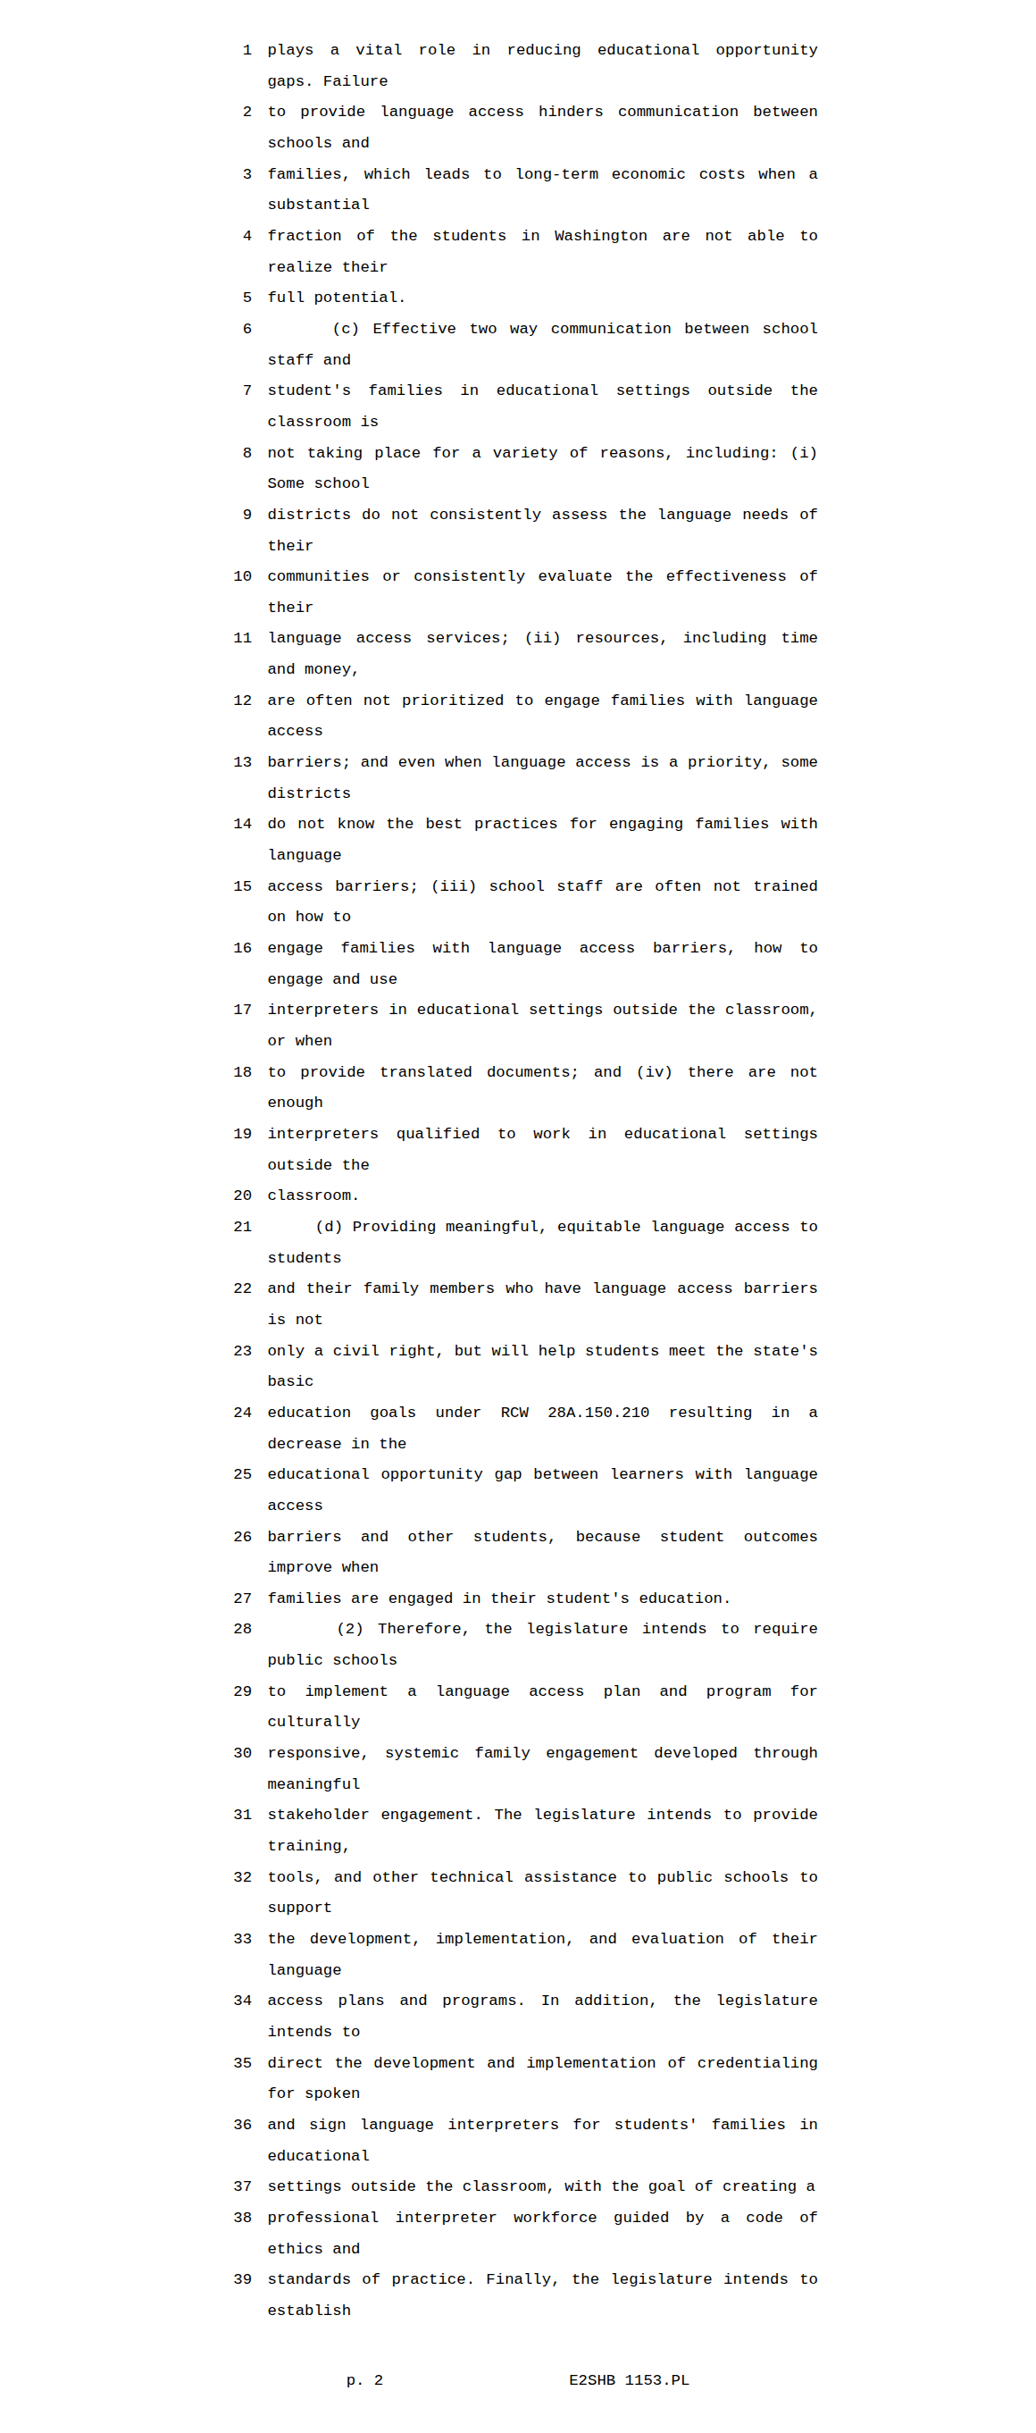plays a vital role in reducing educational opportunity gaps. Failure
to provide language access hinders communication between schools and
families, which leads to long-term economic costs when a substantial
fraction of the students in Washington are not able to realize their
full potential.
(c) Effective two way communication between school staff and
student's families in educational settings outside the classroom is
not taking place for a variety of reasons, including: (i) Some school
districts do not consistently assess the language needs of their
communities or consistently evaluate the effectiveness of their
language access services; (ii) resources, including time and money,
are often not prioritized to engage families with language access
barriers; and even when language access is a priority, some districts
do not know the best practices for engaging families with language
access barriers; (iii) school staff are often not trained on how to
engage families with language access barriers, how to engage and use
interpreters in educational settings outside the classroom, or when
to provide translated documents; and (iv) there are not enough
interpreters qualified to work in educational settings outside the
classroom.
(d) Providing meaningful, equitable language access to students
and their family members who have language access barriers is not
only a civil right, but will help students meet the state's basic
education goals under RCW 28A.150.210 resulting in a decrease in the
educational opportunity gap between learners with language access
barriers and other students, because student outcomes improve when
families are engaged in their student's education.
(2) Therefore, the legislature intends to require public schools
to implement a language access plan and program for culturally
responsive, systemic family engagement developed through meaningful
stakeholder engagement. The legislature intends to provide training,
tools, and other technical assistance to public schools to support
the development, implementation, and evaluation of their language
access plans and programs. In addition, the legislature intends to
direct the development and implementation of credentialing for spoken
and sign language interpreters for students' families in educational
settings outside the classroom, with the goal of creating a
professional interpreter workforce guided by a code of ethics and
standards of practice. Finally, the legislature intends to establish
p. 2 E2SHB 1153.PL